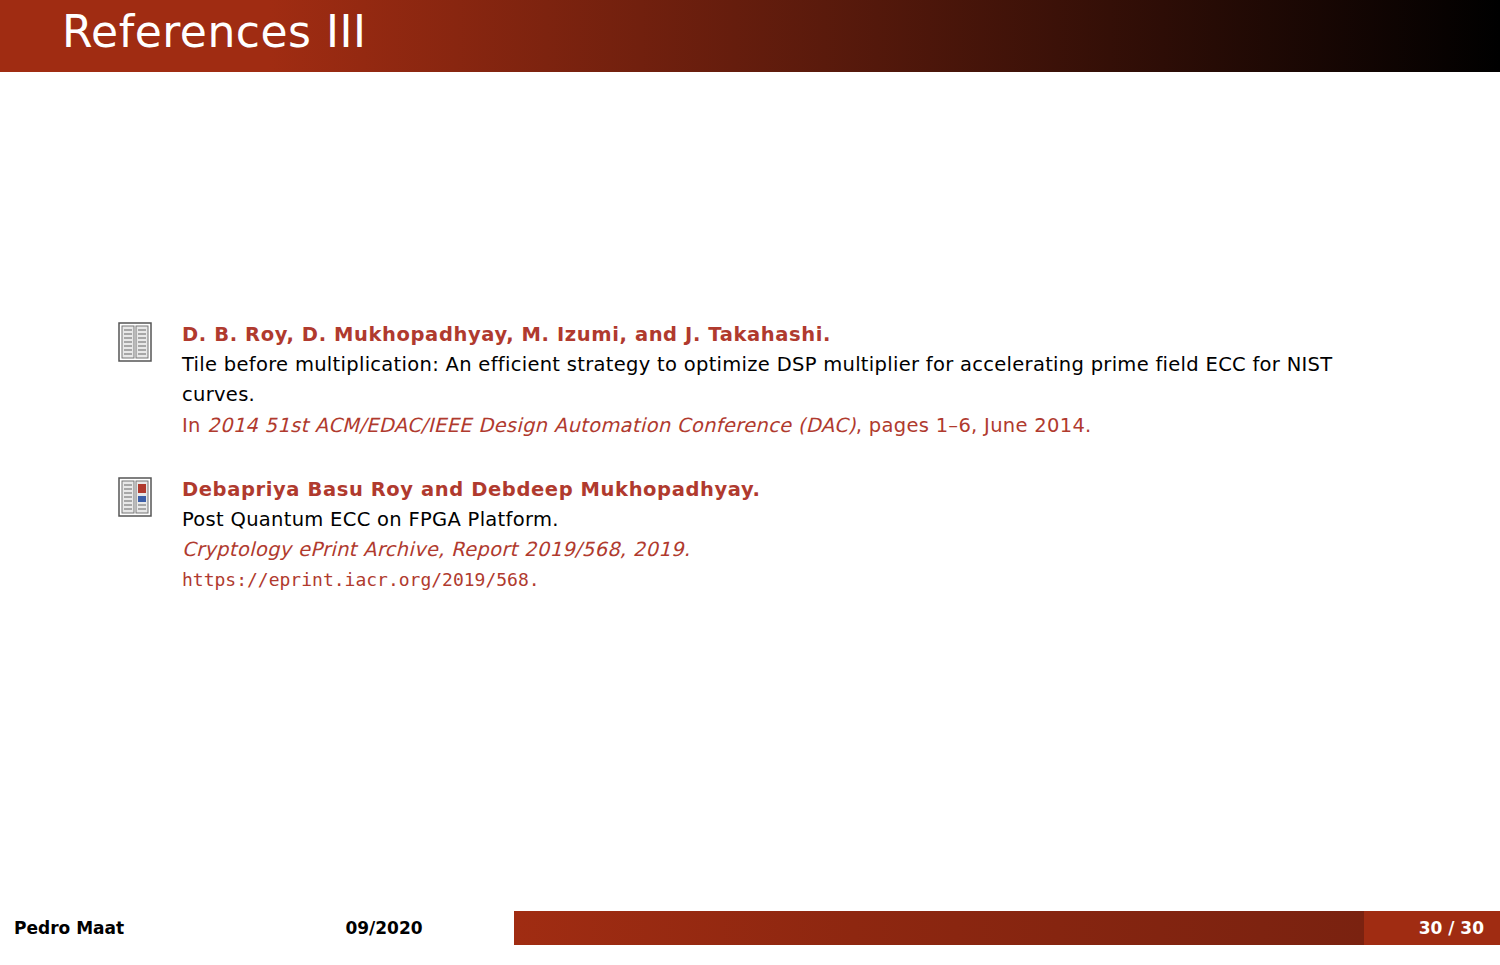References III
D. B. Roy, D. Mukhopadhyay, M. Izumi, and J. Takahashi.
Tile before multiplication: An efficient strategy to optimize DSP multiplier for accelerating prime field ECC for NIST curves.
In 2014 51st ACM/EDAC/IEEE Design Automation Conference (DAC), pages 1–6, June 2014.
Debapriya Basu Roy and Debdeep Mukhopadhyay.
Post Quantum ECC on FPGA Platform.
Cryptology ePrint Archive, Report 2019/568, 2019.
https://eprint.iacr.org/2019/568.
Pedro Maat
09/2020
30 / 30